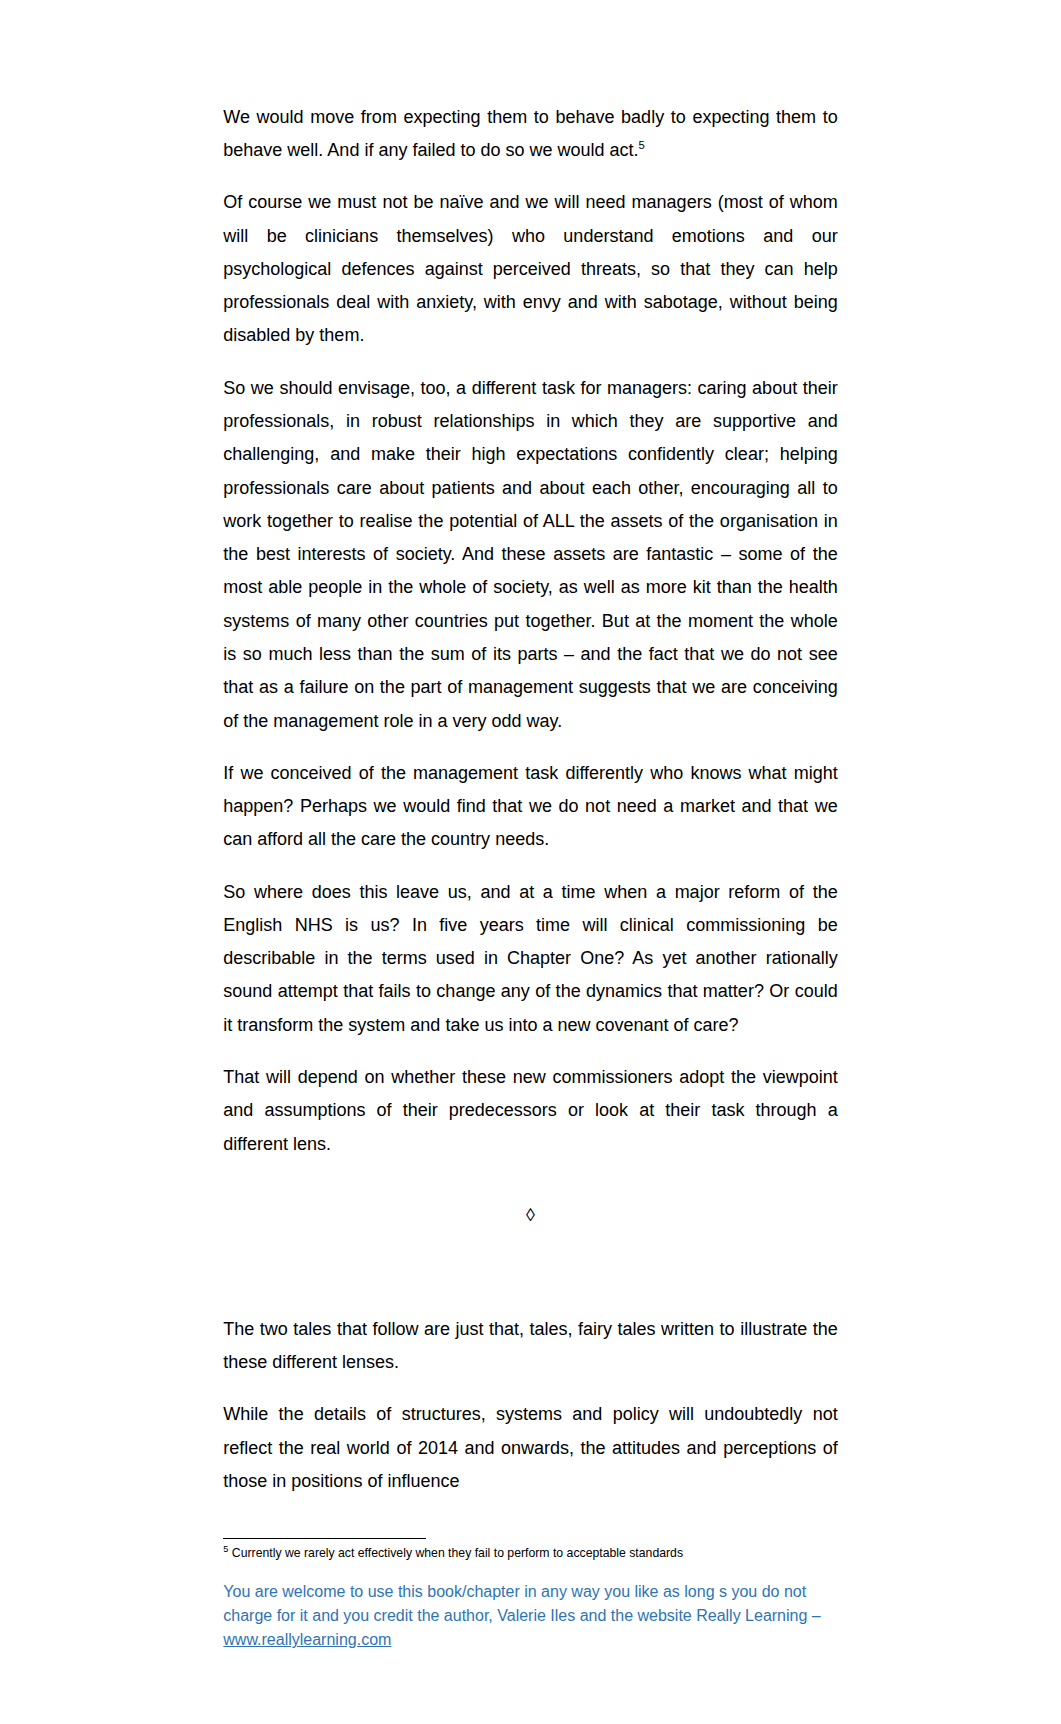We would move from expecting them to behave badly to expecting them to behave well. And if any failed to do so we would act.5
Of course we must not be naïve and we will need managers (most of whom will be clinicians themselves) who understand emotions and our psychological defences against perceived threats, so that they can help professionals deal with anxiety, with envy and with sabotage, without being disabled by them.
So we should envisage, too, a different task for managers: caring about their professionals, in robust relationships in which they are supportive and challenging, and make their high expectations confidently clear; helping professionals care about patients and about each other, encouraging all to work together to realise the potential of ALL the assets of the organisation in the best interests of society. And these assets are fantastic – some of the most able people in the whole of society, as well as more kit than the health systems of many other countries put together. But at the moment the whole is so much less than the sum of its parts – and the fact that we do not see that as a failure on the part of management suggests that we are conceiving of the management role in a very odd way.
If we conceived of the management task differently who knows what might happen? Perhaps we would find that we do not need a market and that we can afford all the care the country needs.
So where does this leave us, and at a time when a major reform of the English NHS is us? In five years time will clinical commissioning be describable in the terms used in Chapter One? As yet another rationally sound attempt that fails to change any of the dynamics that matter? Or could it transform the system and take us into a new covenant of care?
That will depend on whether these new commissioners adopt the viewpoint and assumptions of their predecessors or look at their task through a different lens.
◊
The two tales that follow are just that, tales, fairy tales written to illustrate the these different lenses.
While the details of structures, systems and policy will undoubtedly not reflect the real world of 2014 and onwards, the attitudes and perceptions of those in positions of influence
5 Currently we rarely act effectively when they fail to perform to acceptable standards
You are welcome to use this book/chapter in any way you like as long s you do not charge for it and you credit the author, Valerie Iles and the website Really Learning – www.reallylearning.com